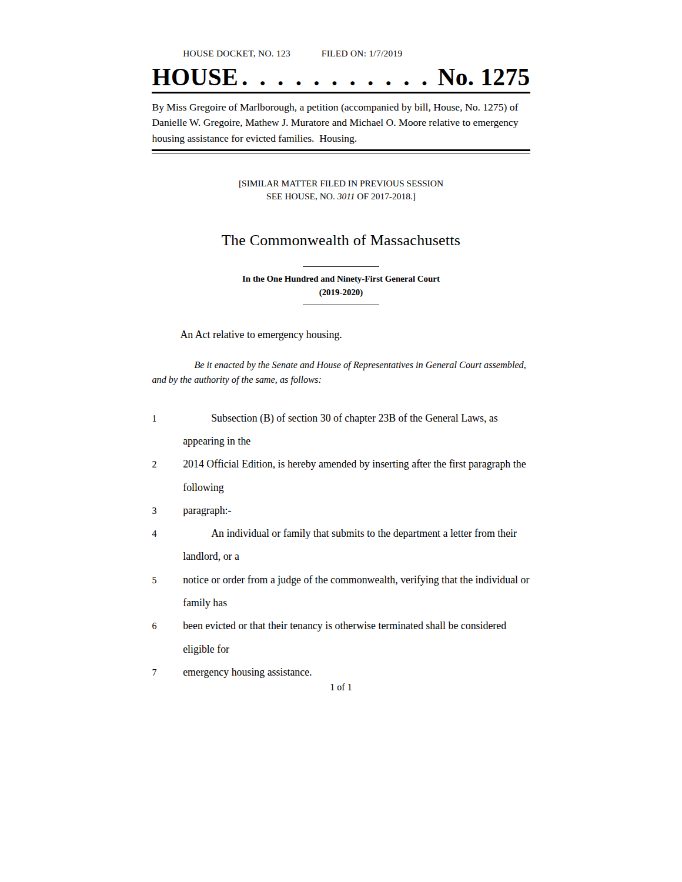HOUSE DOCKET, NO. 123 FILED ON: 1/7/2019
HOUSE . . . . . . . . . . . . . . . No. 1275
By Miss Gregoire of Marlborough, a petition (accompanied by bill, House, No. 1275) of Danielle W. Gregoire, Mathew J. Muratore and Michael O. Moore relative to emergency housing assistance for evicted families. Housing.
[SIMILAR MATTER FILED IN PREVIOUS SESSION
SEE HOUSE, NO. 3011 OF 2017-2018.]
The Commonwealth of Massachusetts
In the One Hundred and Ninety-First General Court
(2019-2020)
An Act relative to emergency housing.
Be it enacted by the Senate and House of Representatives in General Court assembled, and by the authority of the same, as follows:
| 1 | Subsection (B) of section 30 of chapter 23B of the General Laws, as appearing in the |
| 2 | 2014 Official Edition, is hereby amended by inserting after the first paragraph the following |
| 3 | paragraph:- |
| 4 | An individual or family that submits to the department a letter from their landlord, or a |
| 5 | notice or order from a judge of the commonwealth, verifying that the individual or family has |
| 6 | been evicted or that their tenancy is otherwise terminated shall be considered eligible for |
| 7 | emergency housing assistance. |
1 of 1